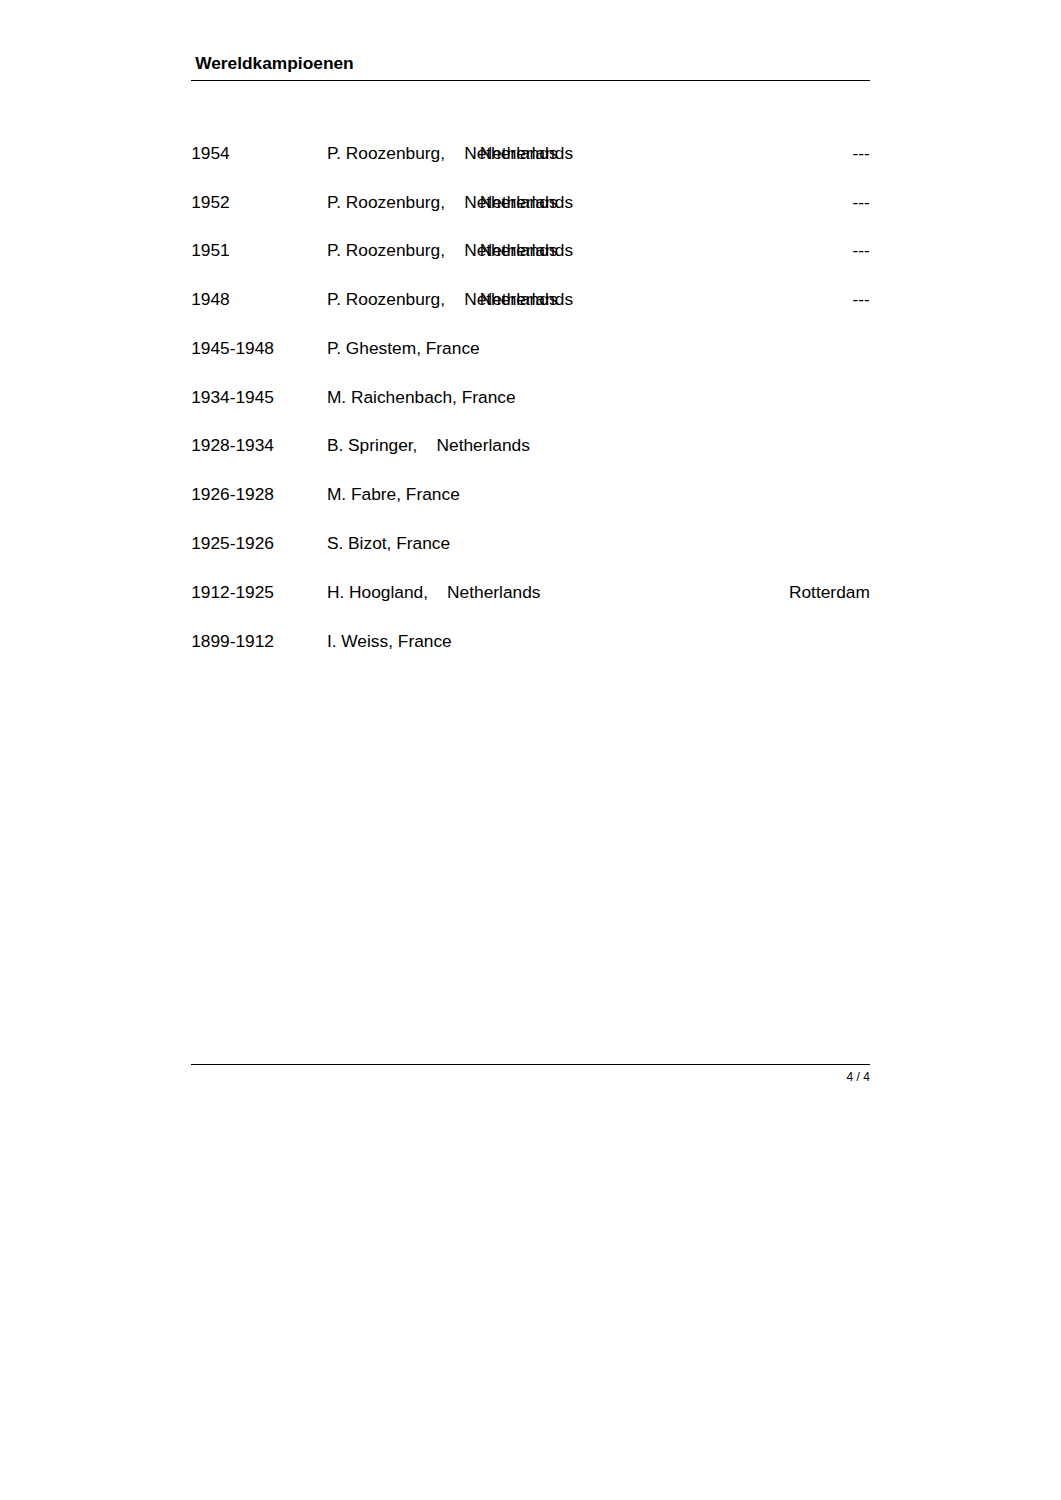Wereldkampioenen
| 1954 | P. Roozenburg, Netherlands Netherlands | --- |
| 1952 | P. Roozenburg, Netherlands Netherlands | --- |
| 1951 | P. Roozenburg, Netherlands Netherlands | --- |
| 1948 | P. Roozenburg, Netherlands Netherlands | --- |
| 1945-1948 | P. Ghestem, France | |
| 1934-1945 | M. Raichenbach, France | |
| 1928-1934 | B. Springer, Netherlands | |
| 1926-1928 | M. Fabre, France | |
| 1925-1926 | S. Bizot, France | |
| 1912-1925 | H. Hoogland, Netherlands | Rotterdam |
| 1899-1912 | I. Weiss, France | |
4 / 4